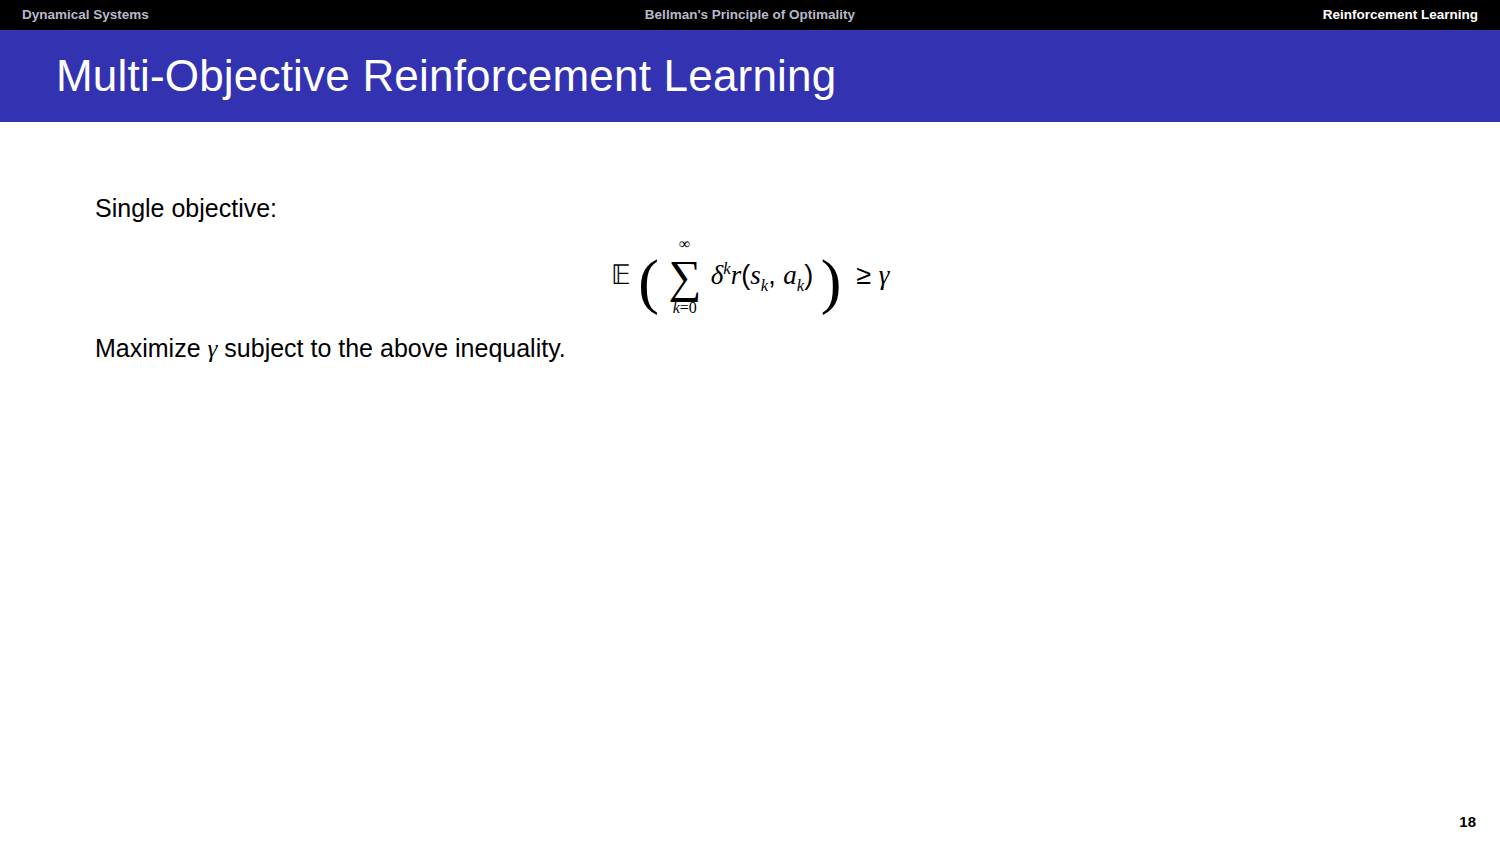Dynamical Systems Bellman's Principle of Optimality Reinforcement Learning
Multi-Objective Reinforcement Learning
Single objective:
𝔼 ( ∞ ∑ k=0 δkr(sk, ak) ) ≥ γ
Maximize γ subject to the above inequality.
18